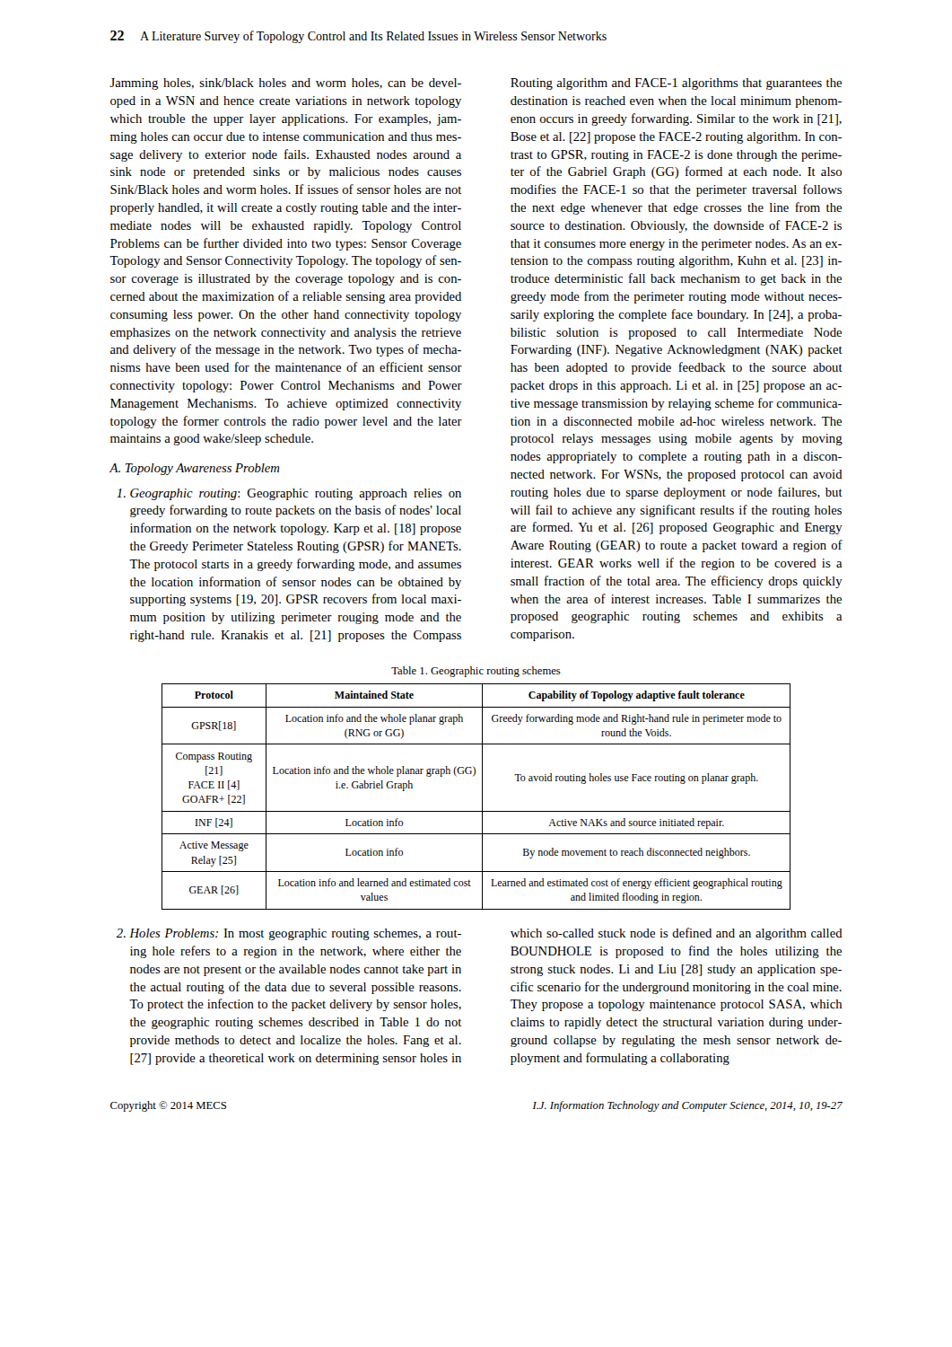22 A Literature Survey of Topology Control and Its Related Issues in Wireless Sensor Networks
Jamming holes, sink/black holes and worm holes, can be developed in a WSN and hence create variations in network topology which trouble the upper layer applications. For examples, jamming holes can occur due to intense communication and thus message delivery to exterior node fails. Exhausted nodes around a sink node or pretended sinks or by malicious nodes causes Sink/Black holes and worm holes. If issues of sensor holes are not properly handled, it will create a costly routing table and the intermediate nodes will be exhausted rapidly. Topology Control Problems can be further divided into two types: Sensor Coverage Topology and Sensor Connectivity Topology. The topology of sensor coverage is illustrated by the coverage topology and is concerned about the maximization of a reliable sensing area provided consuming less power. On the other hand connectivity topology emphasizes on the network connectivity and analysis the retrieve and delivery of the message in the network. Two types of mechanisms have been used for the maintenance of an efficient sensor connectivity topology: Power Control Mechanisms and Power Management Mechanisms. To achieve optimized connectivity topology the former controls the radio power level and the later maintains a good wake/sleep schedule.
A. Topology Awareness Problem
Geographic routing: Geographic routing approach relies on greedy forwarding to route packets on the basis of nodes' local information on the network topology. Karp et al. [18] propose the Greedy Perimeter Stateless Routing (GPSR) for MANETs. The protocol starts in a greedy forwarding mode, and assumes the location information of sensor nodes can be obtained by supporting systems [19, 20]. GPSR recovers from local maximum position by utilizing perimeter rouging mode and the right-hand rule. Kranakis et al. [21] proposes the Compass Routing algorithm and FACE-1 algorithms that guarantees the destination is reached even when the local minimum phenomenon occurs in greedy forwarding. Similar to the work in [21], Bose et al. [22] propose the FACE-2 routing algorithm. In contrast to GPSR, routing in FACE-2 is done through the perimeter of the Gabriel Graph (GG) formed at each node. It also modifies the FACE-1 so that the perimeter traversal follows the next edge whenever that edge crosses the line from the source to destination. Obviously, the downside of FACE-2 is that it consumes more energy in the perimeter nodes. As an extension to the compass routing algorithm, Kuhn et al. [23] introduce deterministic fall back mechanism to get back in the greedy mode from the perimeter routing mode without necessarily exploring the complete face boundary. In [24], a probabilistic solution is proposed to call Intermediate Node Forwarding (INF). Negative Acknowledgment (NAK) packet has been adopted to provide feedback to the source about packet drops in this approach. Li et al. in [25] propose an active message transmission by relaying scheme for communication in a disconnected mobile ad-hoc wireless network. The protocol relays messages using mobile agents by moving nodes appropriately to complete a routing path in a disconnected network. For WSNs, the proposed protocol can avoid routing holes due to sparse deployment or node failures, but will fail to achieve any significant results if the routing holes are formed. Yu et al. [26] proposed Geographic and Energy Aware Routing (GEAR) to route a packet toward a region of interest. GEAR works well if the region to be covered is a small fraction of the total area. The efficiency drops quickly when the area of interest increases. Table I summarizes the proposed geographic routing schemes and exhibits a comparison.
Table 1. Geographic routing schemes
| Protocol | Maintained State | Capability of Topology adaptive fault tolerance |
| --- | --- | --- |
| GPSR[18] | Location info and the whole planar graph (RNG or GG) | Greedy forwarding mode and Right-hand rule in perimeter mode to round the Voids. |
| Compass Routing [21] FACE II [4] GOAFR+ [22] | Location info and the whole planar graph (GG) i.e. Gabriel Graph | To avoid routing holes use Face routing on planar graph. |
| INF [24] | Location info | Active NAKs and source initiated repair. |
| Active Message Relay [25] | Location info | By node movement to reach disconnected neighbors. |
| GEAR [26] | Location info and learned and estimated cost values | Learned and estimated cost of energy efficient geographical routing and limited flooding in region. |
Holes Problems: In most geographic routing schemes, a routing hole refers to a region in the network, where either the nodes are not present or the available nodes cannot take part in the actual routing of the data due to several possible reasons. To protect the infection to the packet delivery by sensor holes, the geographic routing schemes described in Table 1 do not provide methods to detect and localize the holes. Fang et al. [27] provide a theoretical work on determining sensor holes in which so-called stuck node is defined and an algorithm called BOUNDHOLE is proposed to find the holes utilizing the strong stuck nodes. Li and Liu [28] study an application specific scenario for the underground monitoring in the coal mine. They propose a topology maintenance protocol SASA, which claims to rapidly detect the structural variation during underground collapse by regulating the mesh sensor network deployment and formulating a collaborating
Copyright © 2014 MECS I.J. Information Technology and Computer Science, 2014, 10, 19-27